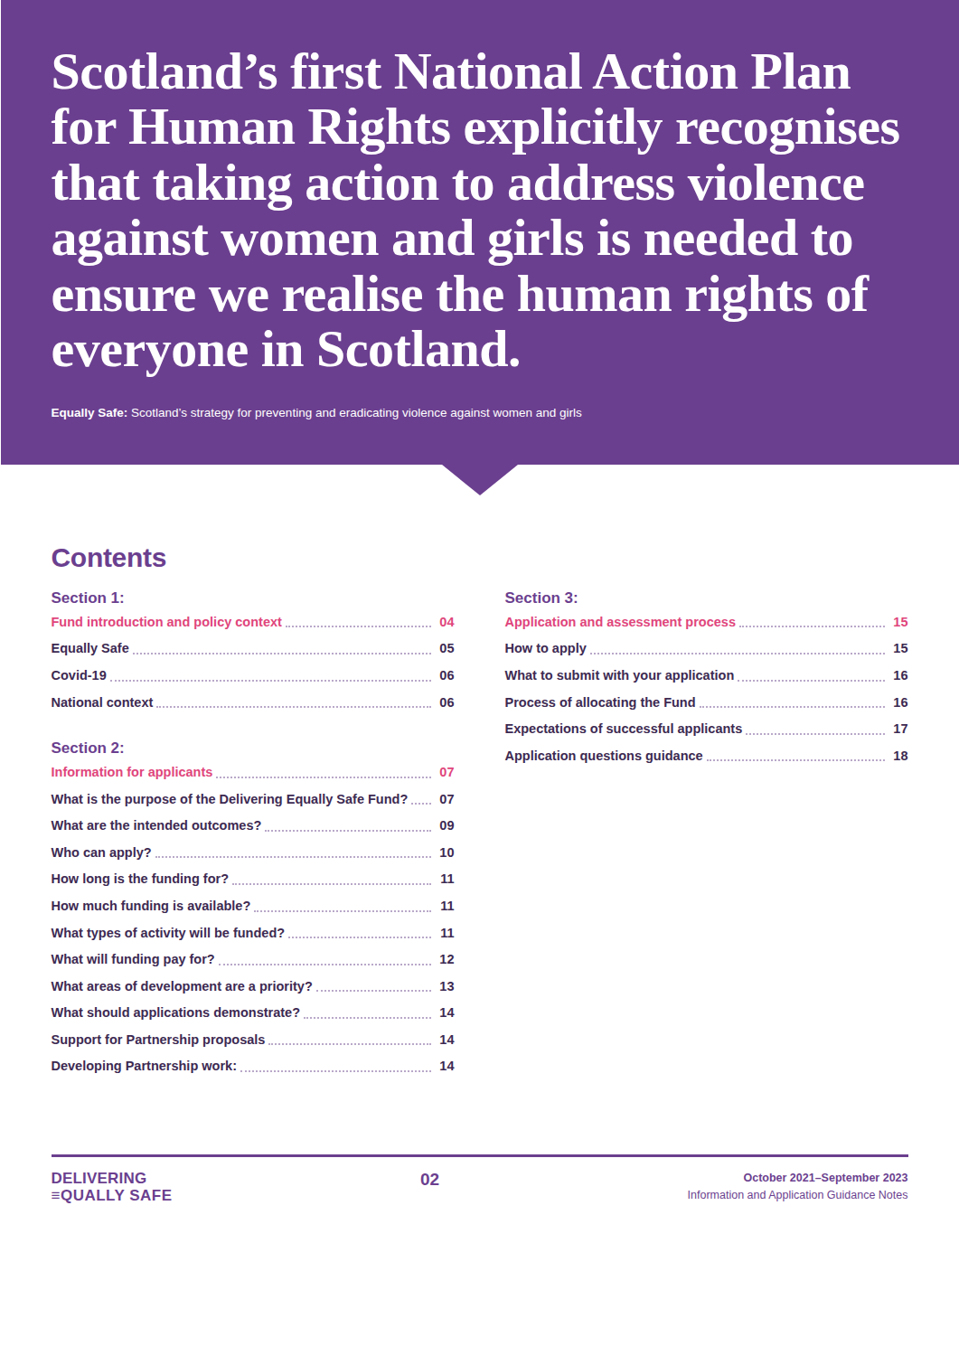Scotland’s first National Action Plan for Human Rights explicitly recognises that taking action to address violence against women and girls is needed to ensure we realise the human rights of everyone in Scotland.
Equally Safe: Scotland’s strategy for preventing and eradicating violence against women and girls
Contents
Section 1:
Fund introduction and policy context 04
Equally Safe 05
Covid-19 06
National context 06
Section 2:
Information for applicants 07
What is the purpose of the Delivering Equally Safe Fund? 07
What are the intended outcomes? 09
Who can apply? 10
How long is the funding for? 11
How much funding is available? 11
What types of activity will be funded? 11
What will funding pay for? 12
What areas of development are a priority? 13
What should applications demonstrate? 14
Support for Partnership proposals 14
Developing Partnership work: 14
Section 3:
Application and assessment process 15
How to apply 15
What to submit with your application 16
Process of allocating the Fund 16
Expectations of successful applicants 17
Application questions guidance 18
DELIVERING
≡QUALLY SAFE
02
October 2021–September 2023
Information and Application Guidance Notes